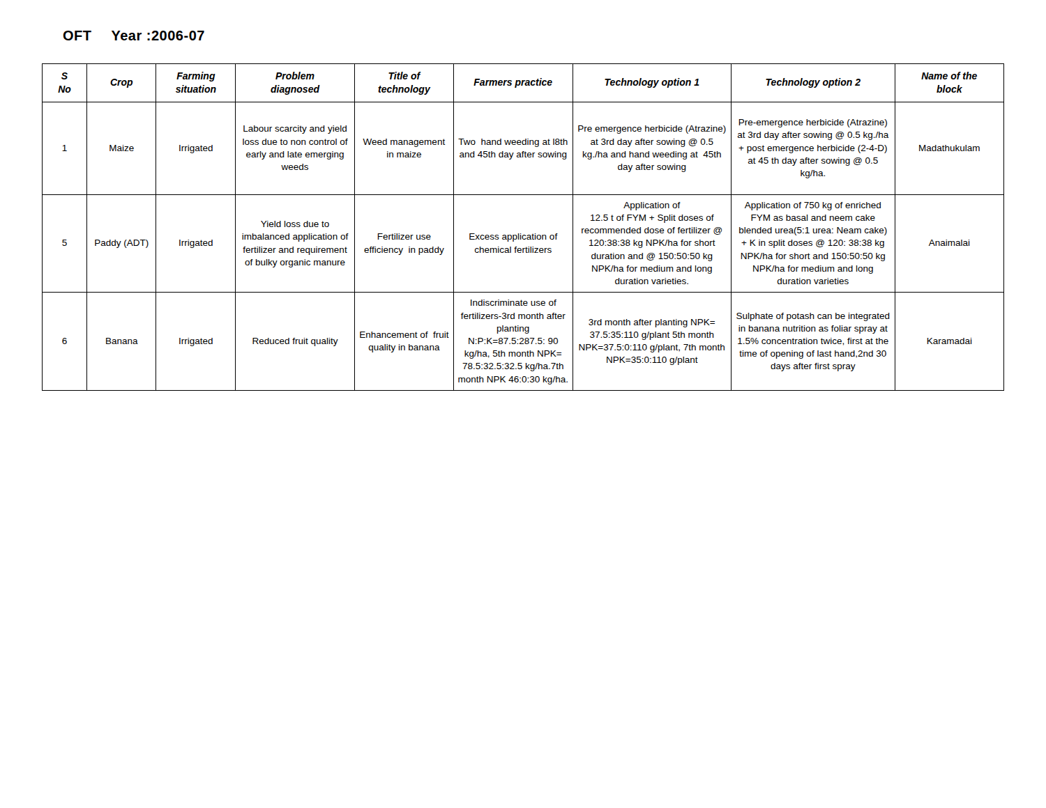OFT Year :2006-07
| S No | Crop | Farming situation | Problem diagnosed | Title of technology | Farmers practice | Technology option 1 | Technology option 2 | Name of the block |
| --- | --- | --- | --- | --- | --- | --- | --- | --- |
| 1 | Maize | Irrigated | Labour scarcity and yield loss due to non control of early and late emerging weeds | Weed management in maize | Two hand weeding at l8th and 45th day after sowing | Pre emergence herbicide (Atrazine) at 3rd day after sowing @ 0.5 kg./ha and hand weeding at 45th day after sowing | Pre-emergence herbicide (Atrazine) at 3rd day after sowing @ 0.5 kg./ha + post emergence herbicide (2-4-D) at 45 th day after sowing @ 0.5 kg/ha. | Madathukulam |
| 5 | Paddy (ADT) | Irrigated | Yield loss due to imbalanced application of fertilizer and requirement of bulky organic manure | Fertilizer use efficiency in paddy | Excess application of chemical fertilizers | Application of 12.5 t of FYM + Split doses of recommended dose of fertilizer @ 120:38:38 kg NPK/ha for short duration and @ 150:50:50 kg NPK/ha for medium and long duration varieties. | Application of 750 kg of enriched FYM as basal and neem cake blended urea(5:1 urea: Neam cake) + K in split doses @ 120: 38:38 kg NPK/ha for short and 150:50:50 kg NPK/ha for medium and long duration varieties | Anaimalai |
| 6 | Banana | Irrigated | Reduced fruit quality | Enhancement of fruit quality in banana | Indiscriminate use of fertilizers-3rd month after planting N:P:K=87.5:287.5: 90 kg/ha, 5th month NPK= 78.5:32.5:32.5 kg/ha.7th month NPK 46:0:30 kg/ha. | 3rd month after planting NPK= 37.5:35:110 g/plant 5th month NPK=37.5:0:110 g/plant, 7th month NPK=35:0:110 g/plant | Sulphate of potash can be integrated in banana nutrition as foliar spray at 1.5% concentration twice, first at the time of opening of last hand,2nd 30 days after first spray | Karamadai |